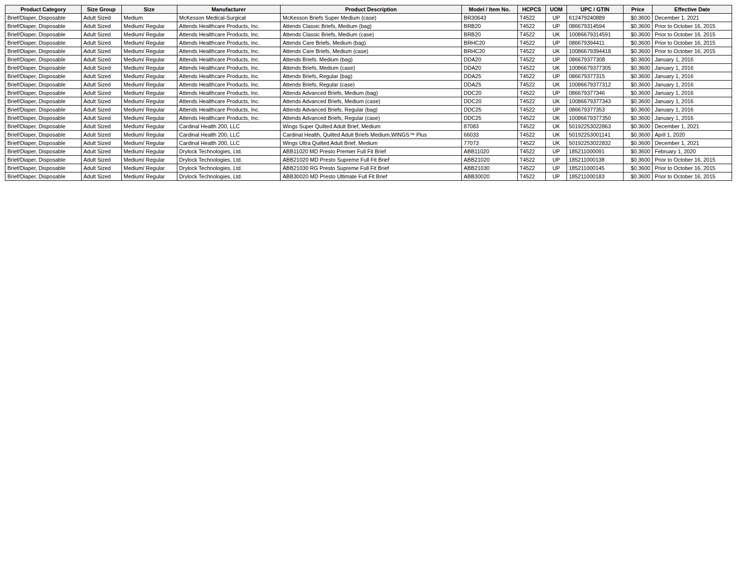| Product Category | Size Group | Size | Manufacturer | Product Description | Model / Item No. | HCPCS | UOM | UPC / GTIN | Price | Effective Date |
| --- | --- | --- | --- | --- | --- | --- | --- | --- | --- | --- |
| Brief/Diaper, Disposable | Adult Sized | Medium | McKesson Medical-Surgical | McKesson Briefs Super Medium (case) | BR30643 | T4522 | UP | 612479240889 | $0.3600 | December 1, 2021 |
| Brief/Diaper, Disposable | Adult Sized | Medium/ Regular | Attends Healthcare Products, Inc. | Attends Classic Briefs, Medium (bag) | BRB20 | T4522 | UP | 086679314594 | $0.3600 | Prior to October 16, 2015 |
| Brief/Diaper, Disposable | Adult Sized | Medium/ Regular | Attends Healthcare Products, Inc. | Attends Classic Briefs, Medium (case) | BRB20 | T4522 | UK | 10086679314591 | $0.3600 | Prior to October 16, 2015 |
| Brief/Diaper, Disposable | Adult Sized | Medium/ Regular | Attends Healthcare Products, Inc. | Attends Care Briefs, Medium (bag) | BRHC20 | T4522 | UP | 086679394411 | $0.3600 | Prior to October 16, 2015 |
| Brief/Diaper, Disposable | Adult Sized | Medium/ Regular | Attends Healthcare Products, Inc. | Attends Care Briefs, Medium (case) | BRHC20 | T4522 | UK | 10086679394418 | $0.3600 | Prior to October 16, 2015 |
| Brief/Diaper, Disposable | Adult Sized | Medium/ Regular | Attends Healthcare Products, Inc. | Attends Briefs, Medium (bag) | DDA20 | T4522 | UP | 086679377308 | $0.3600 | January 1, 2016 |
| Brief/Diaper, Disposable | Adult Sized | Medium/ Regular | Attends Healthcare Products, Inc. | Attends Briefs, Medium (case) | DDA20 | T4522 | UK | 10086679377305 | $0.3600 | January 1, 2016 |
| Brief/Diaper, Disposable | Adult Sized | Medium/ Regular | Attends Healthcare Products, Inc. | Attends Briefs, Regular (bag) | DDA25 | T4522 | UP | 086679377315 | $0.3600 | January 1, 2016 |
| Brief/Diaper, Disposable | Adult Sized | Medium/ Regular | Attends Healthcare Products, Inc. | Attends Briefs, Regular (case) | DDA25 | T4522 | UK | 10086679377312 | $0.3600 | January 1, 2016 |
| Brief/Diaper, Disposable | Adult Sized | Medium/ Regular | Attends Healthcare Products, Inc. | Attends Advanced Briefs, Medium (bag) | DDC20 | T4522 | UP | 086679377346 | $0.3600 | January 1, 2016 |
| Brief/Diaper, Disposable | Adult Sized | Medium/ Regular | Attends Healthcare Products, Inc. | Attends Advanced Briefs, Medium (case) | DDC20 | T4522 | UK | 10086679377343 | $0.3600 | January 1, 2016 |
| Brief/Diaper, Disposable | Adult Sized | Medium/ Regular | Attends Healthcare Products, Inc. | Attends Advanced Briefs, Regular (bag) | DDC25 | T4522 | UP | 086679377353 | $0.3600 | January 1, 2016 |
| Brief/Diaper, Disposable | Adult Sized | Medium/ Regular | Attends Healthcare Products, Inc. | Attends Advanced Briefs, Regular (case) | DDC25 | T4522 | UK | 10086679377350 | $0.3600 | January 1, 2016 |
| Brief/Diaper, Disposable | Adult Sized | Medium/ Regular | Cardinal Health 200, LLC | Wings Super Quilted Adult Brief, Medium | 87083 | T4522 | UK | 50192253022863 | $0.3600 | December 1, 2021 |
| Brief/Diaper, Disposable | Adult Sized | Medium/ Regular | Cardinal Health 200, LLC | Cardinal Health, Quilted Adult Briefs Medium,WINGS™ Plus | 66033 | T4522 | UK | 50192253001141 | $0.3600 | April 1, 2020 |
| Brief/Diaper, Disposable | Adult Sized | Medium/ Regular | Cardinal Health 200, LLC | Wings Ultra Quilted Adult Brief, Medium | 77073 | T4522 | UK | 50192253022832 | $0.3600 | December 1, 2021 |
| Brief/Diaper, Disposable | Adult Sized | Medium/ Regular | Drylock Technologies, Ltd. | ABB11020 MD Presto Premier Full Fit Brief | ABB11020 | T4522 | UP | 185211000091 | $0.3600 | February 1, 2020 |
| Brief/Diaper, Disposable | Adult Sized | Medium/ Regular | Drylock Technologies, Ltd. | ABB21020 MD Presto Supreme Full Fit Brief | ABB21020 | T4522 | UP | 185211000138 | $0.3600 | Prior to October 16, 2015 |
| Brief/Diaper, Disposable | Adult Sized | Medium/ Regular | Drylock Technologies, Ltd. | ABB21030 RG Presto Supreme Full Fit Brief | ABB21030 | T4522 | UP | 185211000145 | $0.3600 | Prior to October 16, 2015 |
| Brief/Diaper, Disposable | Adult Sized | Medium/ Regular | Drylock Technologies, Ltd. | ABB30020 MD Presto Ultimate Full Fit Brief | ABB30020 | T4522 | UP | 185211000183 | $0.3600 | Prior to October 16, 2015 |